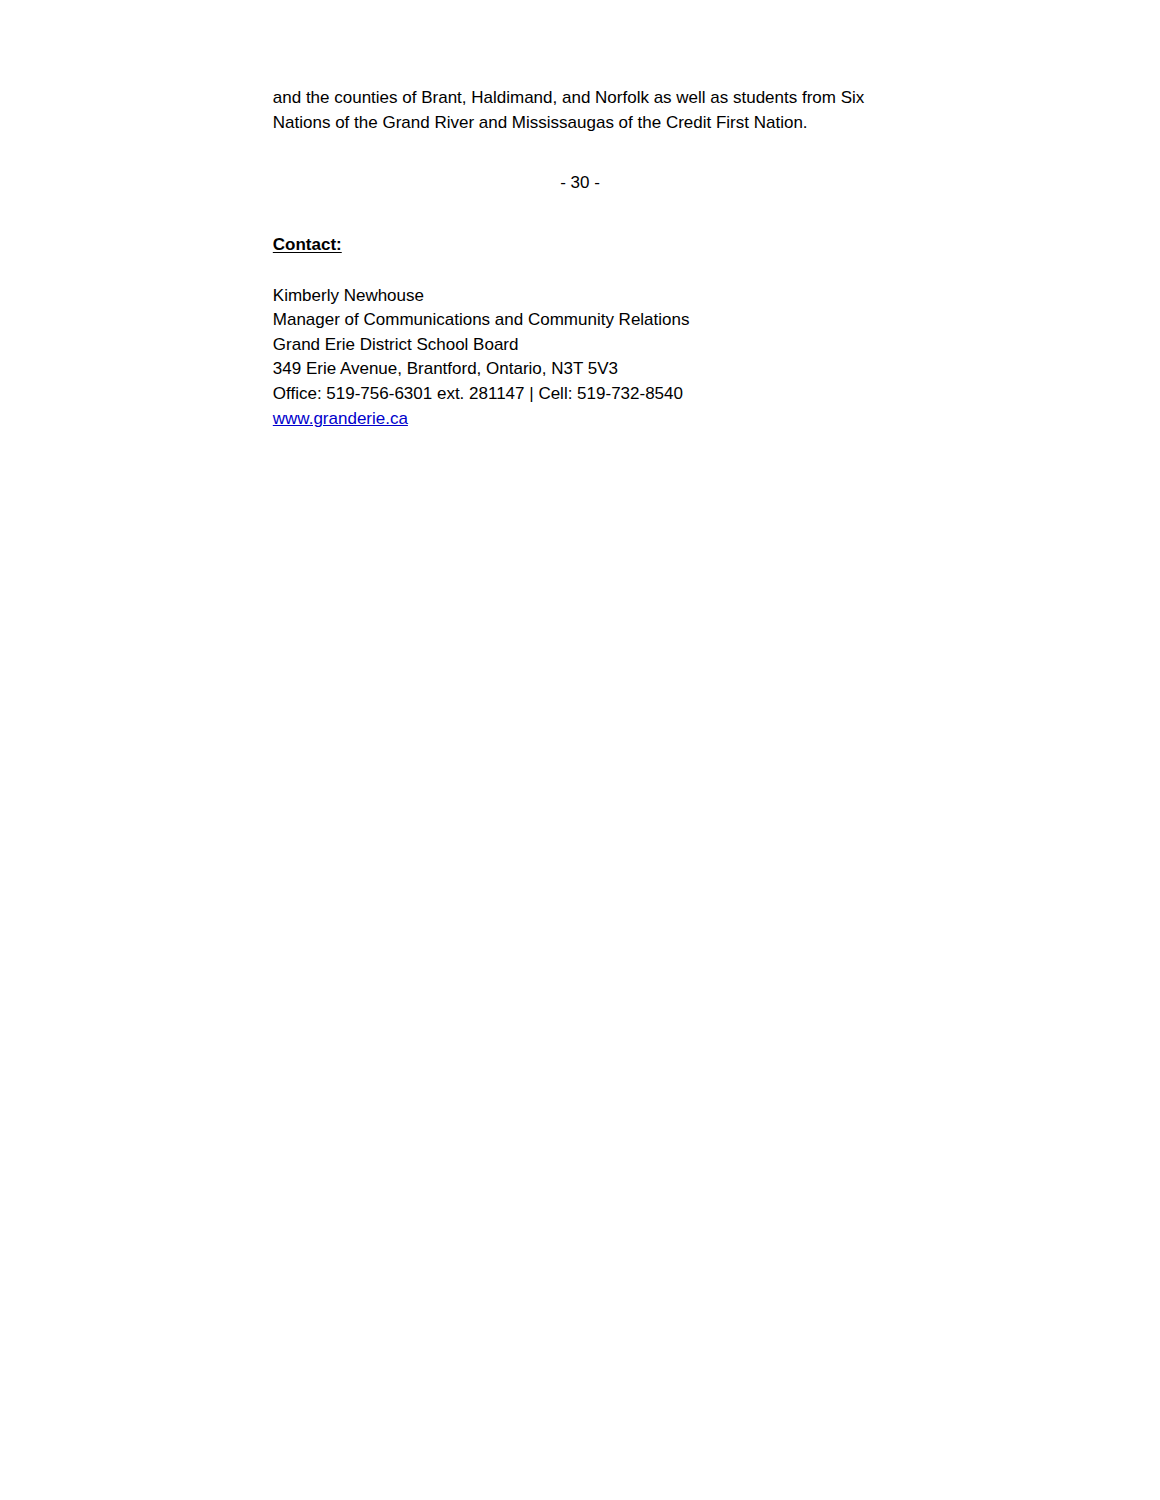and the counties of Brant, Haldimand, and Norfolk as well as students from Six Nations of the Grand River and Mississaugas of the Credit First Nation.
- 30 -
Contact:
Kimberly Newhouse Manager of Communications and Community Relations Grand Erie District School Board 349 Erie Avenue, Brantford, Ontario, N3T 5V3 Office: 519-756-6301 ext. 281147 | Cell: 519-732-8540 www.granderie.ca